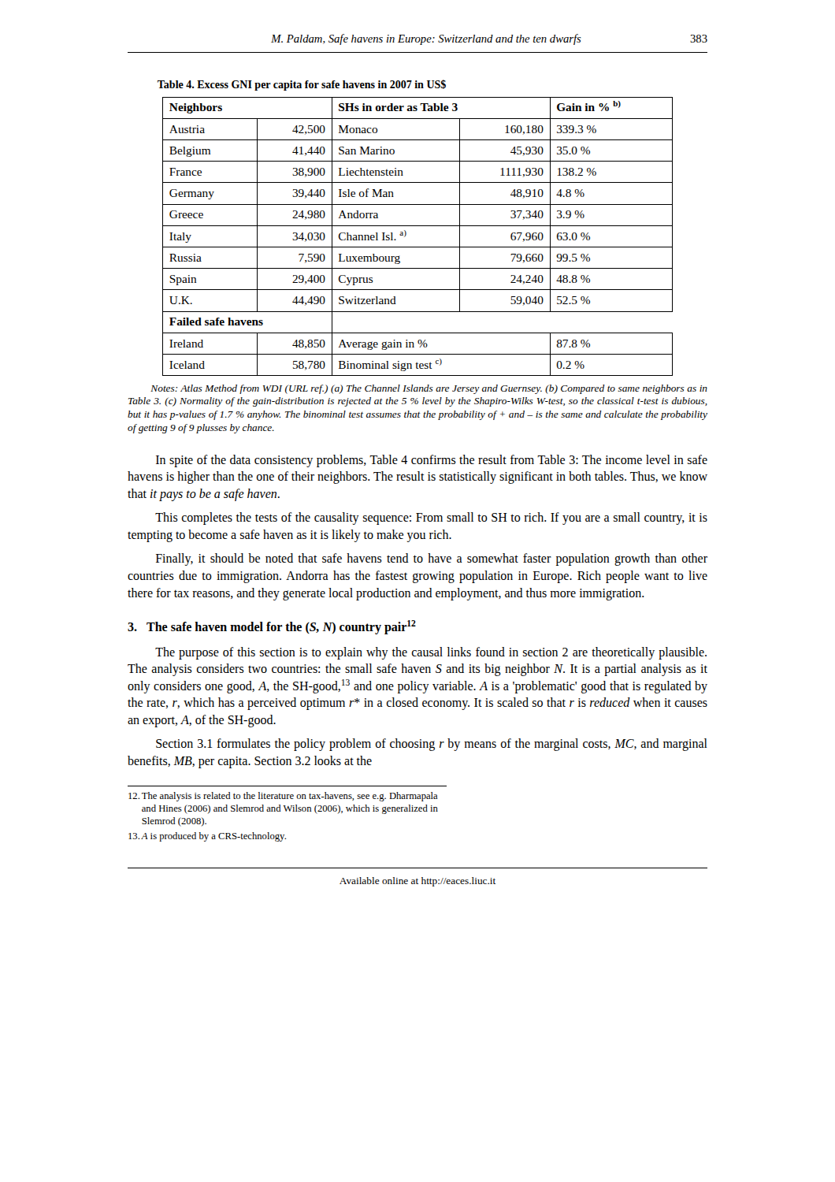M. Paldam, Safe havens in Europe: Switzerland and the ten dwarfs 383
Table 4. Excess GNI per capita for safe havens in 2007 in US$
| Neighbors | SHs in order as Table 3 | Gain in % b) |
| --- | --- | --- |
| Austria | 42,500 | Monaco | 160,180 | 339.3 % |
| Belgium | 41,440 | San Marino | 45,930 | 35.0 % |
| France | 38,900 | Liechtenstein | 1111,930 | 138.2 % |
| Germany | 39,440 | Isle of Man | 48,910 | 4.8 % |
| Greece | 24,980 | Andorra | 37,340 | 3.9 % |
| Italy | 34,030 | Channel Isl. a) | 67,960 | 63.0 % |
| Russia | 7,590 | Luxembourg | 79,660 | 99.5 % |
| Spain | 29,400 | Cyprus | 24,240 | 48.8 % |
| U.K. | 44,490 | Switzerland | 59,040 | 52.5 % |
| Failed safe havens | |
| Ireland | 48,850 | Average gain in % | 87.8 % |
| Iceland | 58,780 | Binominal sign test c) | 0.2 % |
Notes: Atlas Method from WDI (URL ref.) (a) The Channel Islands are Jersey and Guernsey. (b) Compared to same neighbors as in Table 3. (c) Normality of the gain-distribution is rejected at the 5 % level by the Shapiro-Wilks W-test, so the classical t-test is dubious, but it has p-values of 1.7 % anyhow. The binominal test assumes that the probability of + and – is the same and calculate the probability of getting 9 of 9 plusses by chance.
In spite of the data consistency problems, Table 4 confirms the result from Table 3: The income level in safe havens is higher than the one of their neighbors. The result is statistically significant in both tables. Thus, we know that it pays to be a safe haven.
This completes the tests of the causality sequence: From small to SH to rich. If you are a small country, it is tempting to become a safe haven as it is likely to make you rich.
Finally, it should be noted that safe havens tend to have a somewhat faster population growth than other countries due to immigration. Andorra has the fastest growing population in Europe. Rich people want to live there for tax reasons, and they generate local production and employment, and thus more immigration.
3. The safe haven model for the (S, N) country pair12
The purpose of this section is to explain why the causal links found in section 2 are theoretically plausible. The analysis considers two countries: the small safe haven S and its big neighbor N. It is a partial analysis as it only considers one good, A, the SH-good,13 and one policy variable. A is a 'problematic' good that is regulated by the rate, r, which has a perceived optimum r* in a closed economy. It is scaled so that r is reduced when it causes an export, A, of the SH-good.
Section 3.1 formulates the policy problem of choosing r by means of the marginal costs, MC, and marginal benefits, MB, per capita. Section 3.2 looks at the
12. The analysis is related to the literature on tax-havens, see e.g. Dharmapala and Hines (2006) and Slemrod and Wilson (2006), which is generalized in Slemrod (2008).
13. A is produced by a CRS-technology.
Available online at http://eaces.liuc.it